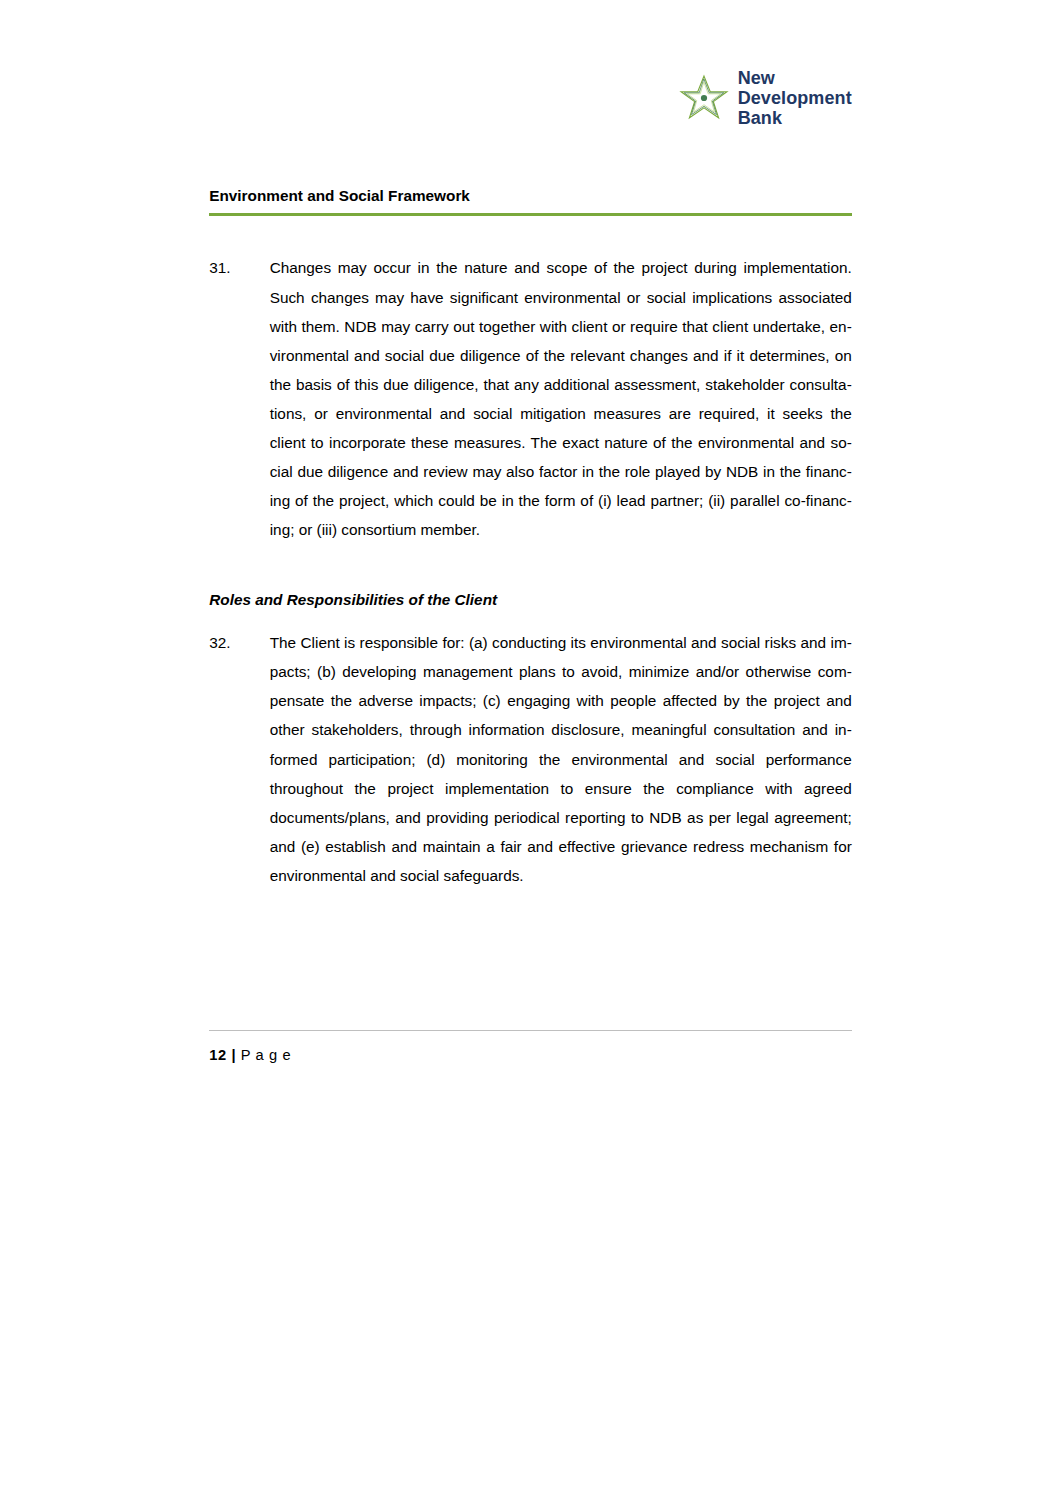New
Development
Bank
Environment and Social Framework
31. Changes may occur in the nature and scope of the project during implementation. Such changes may have significant environmental or social implications associated with them. NDB may carry out together with client or require that client undertake, environmental and social due diligence of the relevant changes and if it determines, on the basis of this due diligence, that any additional assessment, stakeholder consultations, or environmental and social mitigation measures are required, it seeks the client to incorporate these measures. The exact nature of the environmental and social due diligence and review may also factor in the role played by NDB in the financing of the project, which could be in the form of (i) lead partner; (ii) parallel co-financing; or (iii) consortium member.
Roles and Responsibilities of the Client
32. The Client is responsible for: (a) conducting its environmental and social risks and impacts; (b) developing management plans to avoid, minimize and/or otherwise compensate the adverse impacts; (c) engaging with people affected by the project and other stakeholders, through information disclosure, meaningful consultation and informed participation; (d) monitoring the environmental and social performance throughout the project implementation to ensure the compliance with agreed documents/plans, and providing periodical reporting to NDB as per legal agreement; and (e) establish and maintain a fair and effective grievance redress mechanism for environmental and social safeguards.
12 | P a g e